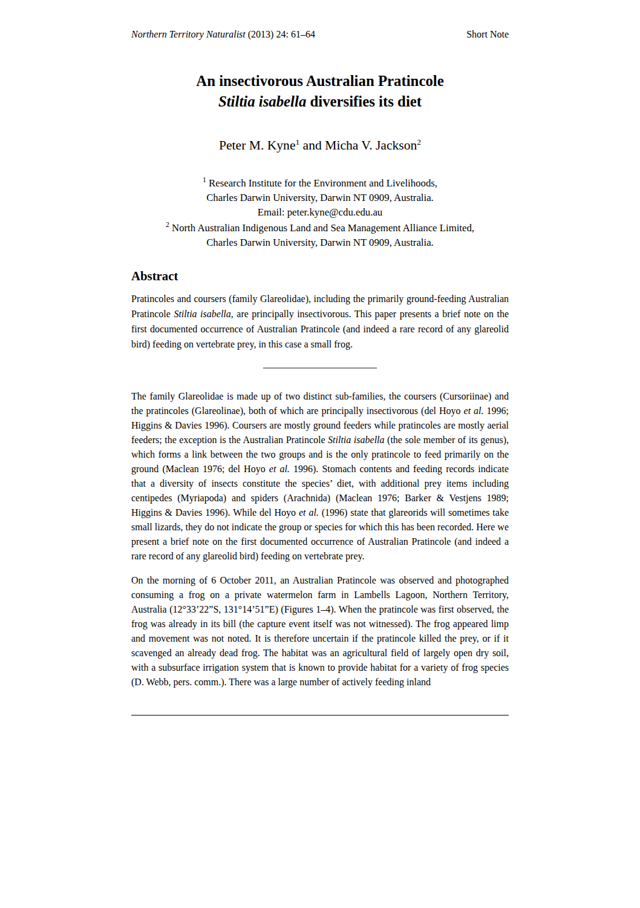Northern Territory Naturalist (2013) 24: 61–64 Short Note
An insectivorous Australian Pratincole
Stiltia isabella diversifies its diet
Peter M. Kyne1 and Micha V. Jackson2
1 Research Institute for the Environment and Livelihoods,
Charles Darwin University, Darwin NT 0909, Australia.
Email: peter.kyne@cdu.edu.au
2 North Australian Indigenous Land and Sea Management Alliance Limited,
Charles Darwin University, Darwin NT 0909, Australia.
Abstract
Pratincoles and coursers (family Glareolidae), including the primarily ground-feeding Australian Pratincole Stiltia isabella, are principally insectivorous. This paper presents a brief note on the first documented occurrence of Australian Pratincole (and indeed a rare record of any glareolid bird) feeding on vertebrate prey, in this case a small frog.
The family Glareolidae is made up of two distinct sub-families, the coursers (Cursoriinae) and the pratincoles (Glareolinae), both of which are principally insectivorous (del Hoyo et al. 1996; Higgins & Davies 1996). Coursers are mostly ground feeders while pratincoles are mostly aerial feeders; the exception is the Australian Pratincole Stiltia isabella (the sole member of its genus), which forms a link between the two groups and is the only pratincole to feed primarily on the ground (Maclean 1976; del Hoyo et al. 1996). Stomach contents and feeding records indicate that a diversity of insects constitute the species’ diet, with additional prey items including centipedes (Myriapoda) and spiders (Arachnida) (Maclean 1976; Barker & Vestjens 1989; Higgins & Davies 1996). While del Hoyo et al. (1996) state that glareorids will sometimes take small lizards, they do not indicate the group or species for which this has been recorded. Here we present a brief note on the first documented occurrence of Australian Pratincole (and indeed a rare record of any glareolid bird) feeding on vertebrate prey.
On the morning of 6 October 2011, an Australian Pratincole was observed and photographed consuming a frog on a private watermelon farm in Lambells Lagoon, Northern Territory, Australia (12°33’22”S, 131°14’51”E) (Figures 1–4). When the pratincole was first observed, the frog was already in its bill (the capture event itself was not witnessed). The frog appeared limp and movement was not noted. It is therefore uncertain if the pratincole killed the prey, or if it scavenged an already dead frog. The habitat was an agricultural field of largely open dry soil, with a subsurface irrigation system that is known to provide habitat for a variety of frog species (D. Webb, pers. comm.). There was a large number of actively feeding inland